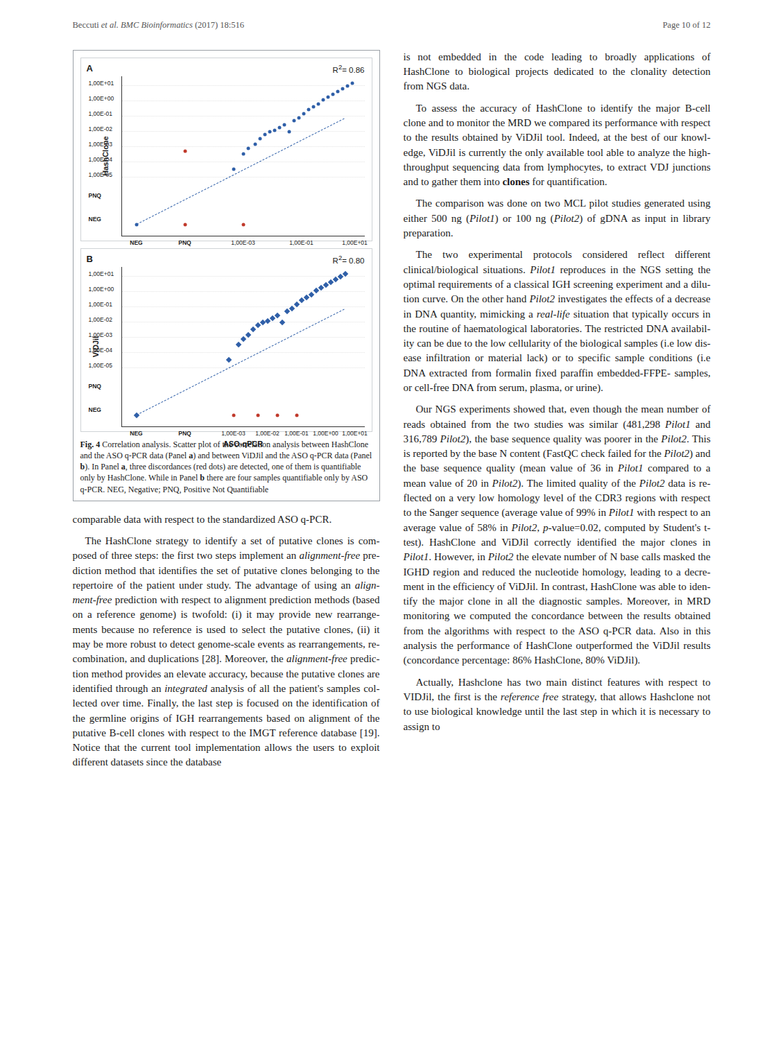Beccuti et al. BMC Bioinformatics (2017) 18:516
Page 10 of 12
A
R2= 0.86
HashClone
1,00E+01
1,00E+00
1,00E-01
1,00E-02
1,00E-03
1,00E-04
1,00E-05
PNQ
NEG
NEG
PNQ
1,00E-03
1,00E-01
1,00E+01
ASO-qPCR
B
R2= 0.80
ViDJil
1,00E+01
1,00E+00
1,00E-01
1,00E-02
1,00E-03
1,00E-04
1,00E-05
PNQ
NEG
NEG
PNQ
1,00E-03
1,00E-02
1,00E-01
1,00E+00
1,00E+01
ASO-qPCR
Fig. 4 Correlation analysis. Scatter plot of the correlation analysis between HashClone and the ASO q-PCR data (Panel a) and between ViDJil and the ASO q-PCR data (Panel b). In Panel a, three discordances (red dots) are detected, one of them is quantifiable only by HashClone. While in Panel b there are four samples quantifiable only by ASO q-PCR. NEG, Negative; PNQ, Positive Not Quantifiable
comparable data with respect to the standardized ASO q-PCR.
The HashClone strategy to identify a set of putative clones is composed of three steps: the first two steps implement an alignment-free prediction method that identifies the set of putative clones belonging to the repertoire of the patient under study. The advantage of using an alignment-free prediction with respect to alignment prediction methods (based on a reference genome) is twofold: (i) it may provide new rearrangements because no reference is used to select the putative clones, (ii) it may be more robust to detect genome-scale events as rearrangements, recombination, and duplications [28]. Moreover, the alignment-free prediction method provides an elevate accuracy, because the putative clones are identified through an integrated analysis of all the patient's samples collected over time. Finally, the last step is focused on the identification of the germline origins of IGH rearrangements based on alignment of the putative B-cell clones with respect to the IMGT reference database [19]. Notice that the current tool implementation allows the users to exploit different datasets since the database
is not embedded in the code leading to broadly applications of HashClone to biological projects dedicated to the clonality detection from NGS data.
To assess the accuracy of HashClone to identify the major B-cell clone and to monitor the MRD we compared its performance with respect to the results obtained by ViDJil tool. Indeed, at the best of our knowledge, ViDJil is currently the only available tool able to analyze the high-throughput sequencing data from lymphocytes, to extract VDJ junctions and to gather them into clones for quantification.
The comparison was done on two MCL pilot studies generated using either 500 ng (Pilot1) or 100 ng (Pilot2) of gDNA as input in library preparation.
The two experimental protocols considered reflect different clinical/biological situations. Pilot1 reproduces in the NGS setting the optimal requirements of a classical IGH screening experiment and a dilution curve. On the other hand Pilot2 investigates the effects of a decrease in DNA quantity, mimicking a real-life situation that typically occurs in the routine of haematological laboratories. The restricted DNA availability can be due to the low cellularity of the biological samples (i.e low disease infiltration or material lack) or to specific sample conditions (i.e DNA extracted from formalin fixed paraffin embedded-FFPE- samples, or cell-free DNA from serum, plasma, or urine).
Our NGS experiments showed that, even though the mean number of reads obtained from the two studies was similar (481,298 Pilot1 and 316,789 Pilot2), the base sequence quality was poorer in the Pilot2. This is reported by the base N content (FastQC check failed for the Pilot2) and the base sequence quality (mean value of 36 in Pilot1 compared to a mean value of 20 in Pilot2). The limited quality of the Pilot2 data is reflected on a very low homology level of the CDR3 regions with respect to the Sanger sequence (average value of 99% in Pilot1 with respect to an average value of 58% in Pilot2, p-value=0.02, computed by Student's t-test). HashClone and ViDJil correctly identified the major clones in Pilot1. However, in Pilot2 the elevate number of N base calls masked the IGHD region and reduced the nucleotide homology, leading to a decrement in the efficiency of ViDJil. In contrast, HashClone was able to identify the major clone in all the diagnostic samples. Moreover, in MRD monitoring we computed the concordance between the results obtained from the algorithms with respect to the ASO q-PCR data. Also in this analysis the performance of HashClone outperformed the ViDJil results (concordance percentage: 86% HashClone, 80% ViDJil).
Actually, Hashclone has two main distinct features with respect to VIDJil, the first is the reference free strategy, that allows Hashclone not to use biological knowledge until the last step in which it is necessary to assign to